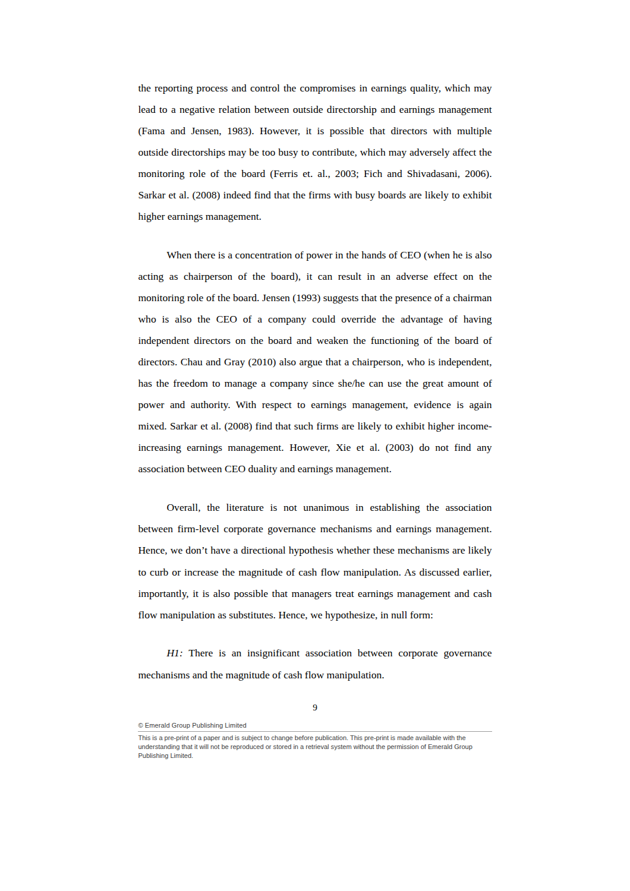the reporting process and control the compromises in earnings quality, which may lead to a negative relation between outside directorship and earnings management (Fama and Jensen, 1983). However, it is possible that directors with multiple outside directorships may be too busy to contribute, which may adversely affect the monitoring role of the board (Ferris et. al., 2003; Fich and Shivadasani, 2006). Sarkar et al. (2008) indeed find that the firms with busy boards are likely to exhibit higher earnings management.
When there is a concentration of power in the hands of CEO (when he is also acting as chairperson of the board), it can result in an adverse effect on the monitoring role of the board. Jensen (1993) suggests that the presence of a chairman who is also the CEO of a company could override the advantage of having independent directors on the board and weaken the functioning of the board of directors. Chau and Gray (2010) also argue that a chairperson, who is independent, has the freedom to manage a company since she/he can use the great amount of power and authority. With respect to earnings management, evidence is again mixed. Sarkar et al. (2008) find that such firms are likely to exhibit higher income-increasing earnings management. However, Xie et al. (2003) do not find any association between CEO duality and earnings management.
Overall, the literature is not unanimous in establishing the association between firm-level corporate governance mechanisms and earnings management. Hence, we don’t have a directional hypothesis whether these mechanisms are likely to curb or increase the magnitude of cash flow manipulation. As discussed earlier, importantly, it is also possible that managers treat earnings management and cash flow manipulation as substitutes. Hence, we hypothesize, in null form:
H1: There is an insignificant association between corporate governance mechanisms and the magnitude of cash flow manipulation.
9
© Emerald Group Publishing Limited
This is a pre-print of a paper and is subject to change before publication. This pre-print is made available with the understanding that it will not be reproduced or stored in a retrieval system without the permission of Emerald Group Publishing Limited.